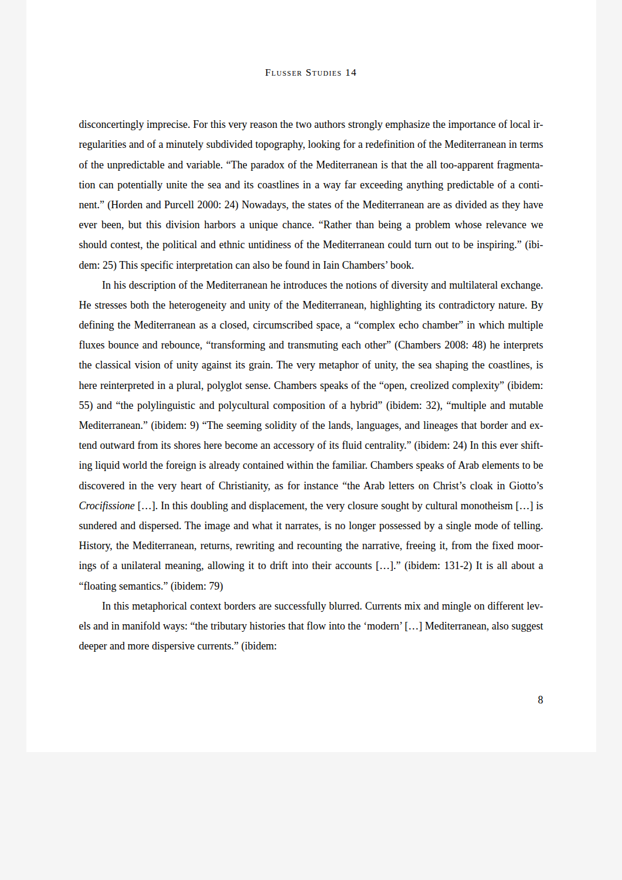Flusser Studies 14
disconcertingly imprecise. For this very reason the two authors strongly emphasize the importance of local irregularities and of a minutely subdivided topography, looking for a redefinition of the Mediterranean in terms of the unpredictable and variable. “The paradox of the Mediterranean is that the all too-apparent fragmentation can potentially unite the sea and its coastlines in a way far exceeding anything predictable of a continent.” (Horden and Purcell 2000: 24) Nowadays, the states of the Mediterranean are as divided as they have ever been, but this division harbors a unique chance. “Rather than being a problem whose relevance we should contest, the political and ethnic untidiness of the Mediterranean could turn out to be inspiring.” (ibidem: 25) This specific interpretation can also be found in Iain Chambers’ book.
In his description of the Mediterranean he introduces the notions of diversity and multilateral exchange. He stresses both the heterogeneity and unity of the Mediterranean, highlighting its contradictory nature. By defining the Mediterranean as a closed, circumscribed space, a “complex echo chamber” in which multiple fluxes bounce and rebounce, “transforming and transmuting each other” (Chambers 2008: 48) he interprets the classical vision of unity against its grain. The very metaphor of unity, the sea shaping the coastlines, is here reinterpreted in a plural, polyglot sense. Chambers speaks of the “open, creolized complexity” (ibidem: 55) and “the polylinguistic and polycultural composition of a hybrid” (ibidem: 32), “multiple and mutable Mediterranean.” (ibidem: 9) “The seeming solidity of the lands, languages, and lineages that border and extend outward from its shores here become an accessory of its fluid centrality.” (ibidem: 24) In this ever shifting liquid world the foreign is already contained within the familiar. Chambers speaks of Arab elements to be discovered in the very heart of Christianity, as for instance “the Arab letters on Christ’s cloak in Giotto’s Crocifissione […]. In this doubling and displacement, the very closure sought by cultural monotheism […] is sundered and dispersed. The image and what it narrates, is no longer possessed by a single mode of telling. History, the Mediterranean, returns, rewriting and recounting the narrative, freeing it, from the fixed moorings of a unilateral meaning, allowing it to drift into their accounts […].” (ibidem: 131-2) It is all about a “floating semantics.” (ibidem: 79)
In this metaphorical context borders are successfully blurred. Currents mix and mingle on different levels and in manifold ways: “the tributary histories that flow into the ‘modern’ […] Mediterranean, also suggest deeper and more dispersive currents.” (ibidem:
8